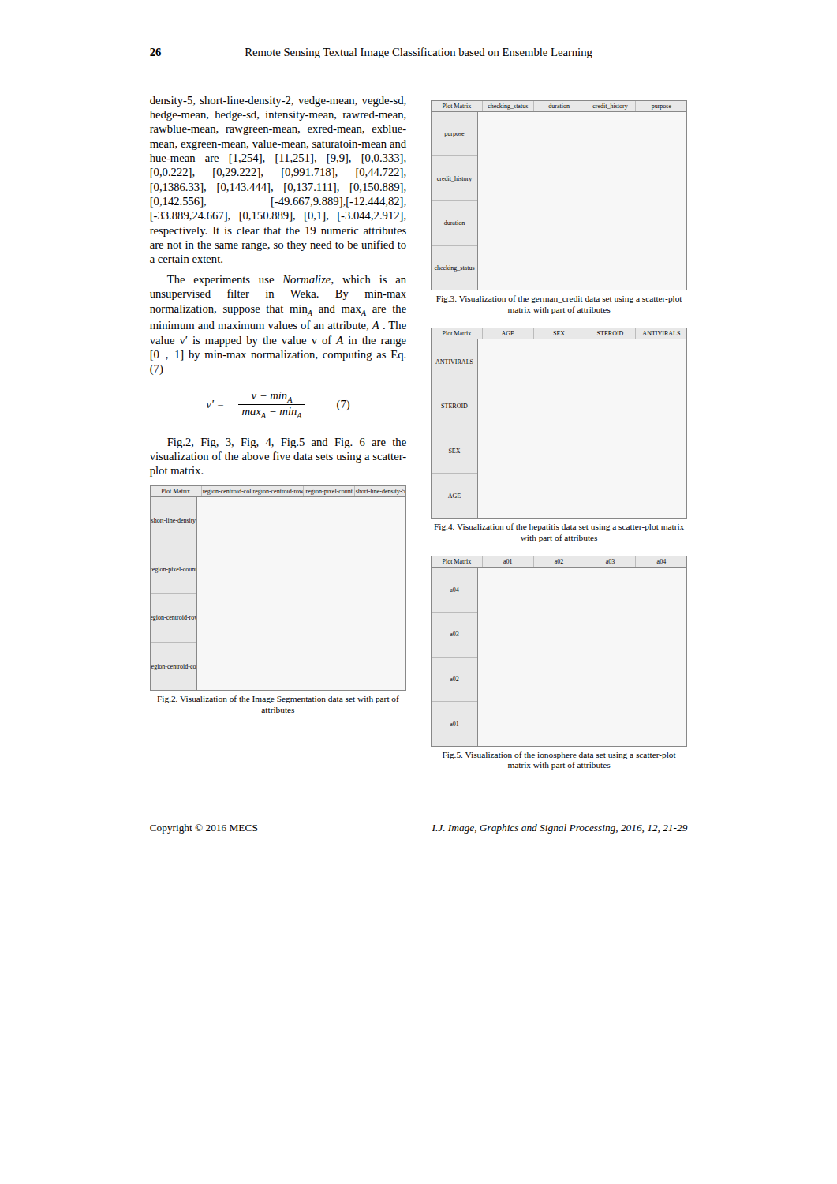26
Remote Sensing Textual Image Classification based on Ensemble Learning
density-5, short-line-density-2, vedge-mean, vegde-sd, hedge-mean, hedge-sd, intensity-mean, rawred-mean, rawblue-mean, rawgreen-mean, exred-mean, exblue-mean, exgreen-mean, value-mean, saturatoin-mean and hue-mean are [1,254], [11,251], [9,9], [0,0.333], [0,0.222], [0,29.222], [0,991.718], [0,44.722], [0,1386.33], [0,143.444], [0,137.111], [0,150.889], [0,142.556], [-49.667,9.889],[-12.444,82],[-33.889,24.667], [0,150.889], [0,1], [-3.044,2.912], respectively. It is clear that the 19 numeric attributes are not in the same range, so they need to be unified to a certain extent.
The experiments use Normalize, which is an unsupervised filter in Weka. By min-max normalization, suppose that minA and maxA are the minimum and maximum values of an attribute, A . The value v′ is mapped by the value v of A in the range [0，1] by min-max normalization, computing as Eq.(7)
v' = v − minA maxA − minA (7)
Fig.2, Fig, 3, Fig, 4, Fig.5 and Fig. 6 are the visualization of the above five data sets using a scatter-plot matrix.
Plot Matrix
region-centroid-col
region-centroid-row
region-pixel-count
short-line-density-5
short-line-density
region-pixel-count
region-centroid-row
region-centroid-col
Fig.2. Visualization of the Image Segmentation data set with part of attributes
Plot Matrix
checking_status
duration
credit_history
purpose
purpose
credit_history
duration
checking_status
Fig.3. Visualization of the german_credit data set using a scatter-plot matrix with part of attributes
Plot Matrix
AGE
SEX
STEROID
ANTIVIRALS
ANTIVIRALS
STEROID
SEX
AGE
Fig.4. Visualization of the hepatitis data set using a scatter-plot matrix with part of attributes
Plot Matrix
a01
a02
a03
a04
a04
a03
a02
a01
Fig.5. Visualization of the ionosphere data set using a scatter-plot matrix with part of attributes
Copyright © 2016 MECS
I.J. Image, Graphics and Signal Processing, 2016, 12, 21-29